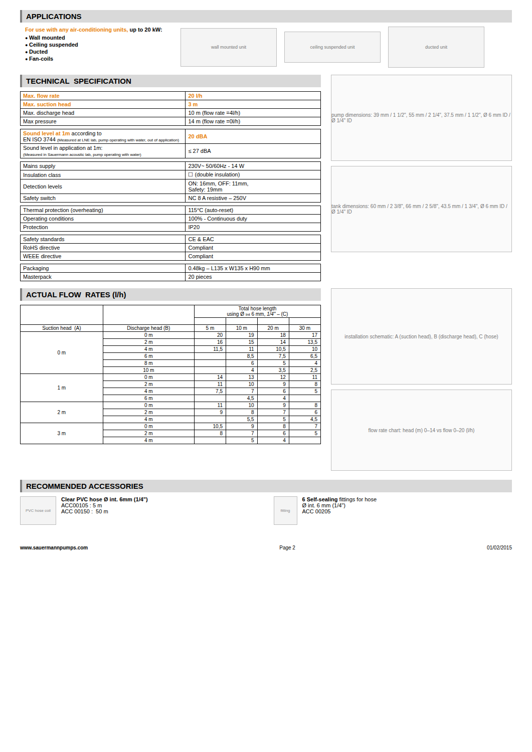APPLICATIONS
For use with any air-conditioning units, up to 20 kW:
Wall mounted
Ceiling suspended
Ducted
Fan-coils
wall mounted unit
ceiling suspended unit
ducted unit
TECHNICAL SPECIFICATION
| Max. flow rate | 20 l/h |
| Max. suction head | 3 m |
| Max. discharge head | 10 m (flow rate =4l/h) |
| Max pressure | 14 m (flow rate =0l/h) |
| Sound level at 1m according to EN ISO 3744 (Measured at LNE lab, pump operating with water, out of application) | 20 dBA |
| Sound level in application at 1m: (Measured in Sauermann acoustic lab, pump operating with water) | ≤ 27 dBA |
| Mains supply | 230V~ 50/60Hz - 14 W |
| Insulation class | ☐ (double insulation) |
| Detection levels | ON: 16mm, OFF: 11mm, Safety: 19mm |
| Safety switch | NC 8 A resistive – 250V |
| Thermal protection (overheating) | 115°C (auto-reset) |
| Operating conditions | 100% - Continuous duty |
| Protection | IP20 |
| Safety standards | CE & EAC |
| RoHS directive | Compliant |
| WEEE directive | Compliant |
| Packaging | 0.48kg – L135 x W135 x H90 mm |
| Masterpack | 20 pieces |
pump dimensions: 39 mm / 1 1/2", 55 mm / 2 1/4", 37.5 mm / 1 1/2", Ø 6 mm ID / Ø 1/4" ID
tank dimensions: 60 mm / 2 3/8", 66 mm / 2 5/8", 43.5 mm / 1 3/4", Ø 6 mm ID / Ø 1/4" ID
ACTUAL FLOW RATES (l/h)
| | | Total hose length using Ø Int 6 mm, 1/4" – (C) |
| Suction head (A) | Discharge head (B) | 5 m | 10 m | 20 m | 30 m |
| 0 m | 0 m | 20 | 19 | 18 | 17 |
| 2 m | 16 | 15 | 14 | 13,5 |
| 4 m | 11,5 | 11 | 10,5 | 10 |
| 6 m | | 8,5 | 7,5 | 6,5 |
| 8 m | | 6 | 5 | 4 |
| 10 m | | 4 | 3,5 | 2,5 |
| 1 m | 0 m | 14 | 13 | 12 | 11 |
| 2 m | 11 | 10 | 9 | 8 |
| 4 m | 7,5 | 7 | 6 | 5 |
| 6 m | | 4,5 | 4 | |
| 2 m | 0 m | 11 | 10 | 9 | 8 |
| 2 m | 9 | 8 | 7 | 6 |
| 4 m | | 5,5 | 5 | 4,5 |
| 3 m | 0 m | 10,5 | 9 | 8 | 7 |
| 2 m | 8 | 7 | 6 | 5 |
| 4 m | | 5 | 4 | |
installation schematic: A (suction head), B (discharge head), C (hose)
flow rate chart: head (m) 0–14 vs flow 0–20 (l/h)
RECOMMENDED ACCESSORIES
PVC hose coil
Clear PVC hose Ø int. 6mm (1/4")
ACC00105 : 5 m
ACC 00150 : 50 m
fitting
6 Self-sealing fittings for hose
Ø int. 6 mm (1/4")
ACC 00205
www.sauermannpumps.com Page 2 01/02/2015